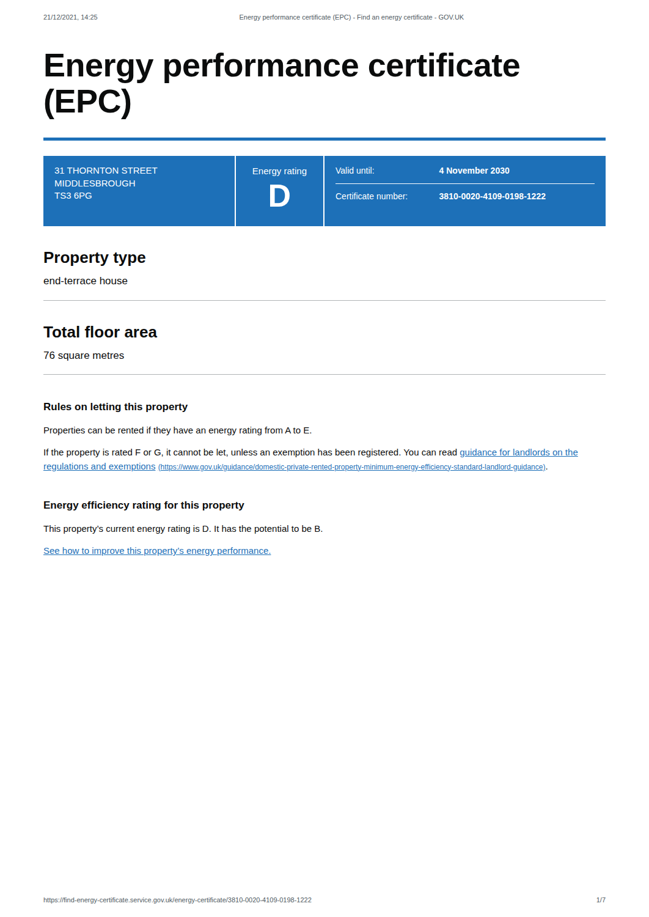21/12/2021, 14:25 Energy performance certificate (EPC) - Find an energy certificate - GOV.UK
Energy performance certificate (EPC)
31 THORNTON STREET
MIDDLESBROUGH
TS3 6PG
Energy rating
D
Valid until:
4 November 2030
Certificate number:
3810-0020-4109-0198-1222
Property type
end-terrace house
Total floor area
76 square metres
Rules on letting this property
Properties can be rented if they have an energy rating from A to E.
If the property is rated F or G, it cannot be let, unless an exemption has been registered. You can read guidance for landlords on the regulations and exemptions (https://www.gov.uk/guidance/domestic-private-rented-property-minimum-energy-efficiency-standard-landlord-guidance).
Energy efficiency rating for this property
This property’s current energy rating is D. It has the potential to be B.
See how to improve this property’s energy performance.
https://find-energy-certificate.service.gov.uk/energy-certificate/3810-0020-4109-0198-1222 1/7